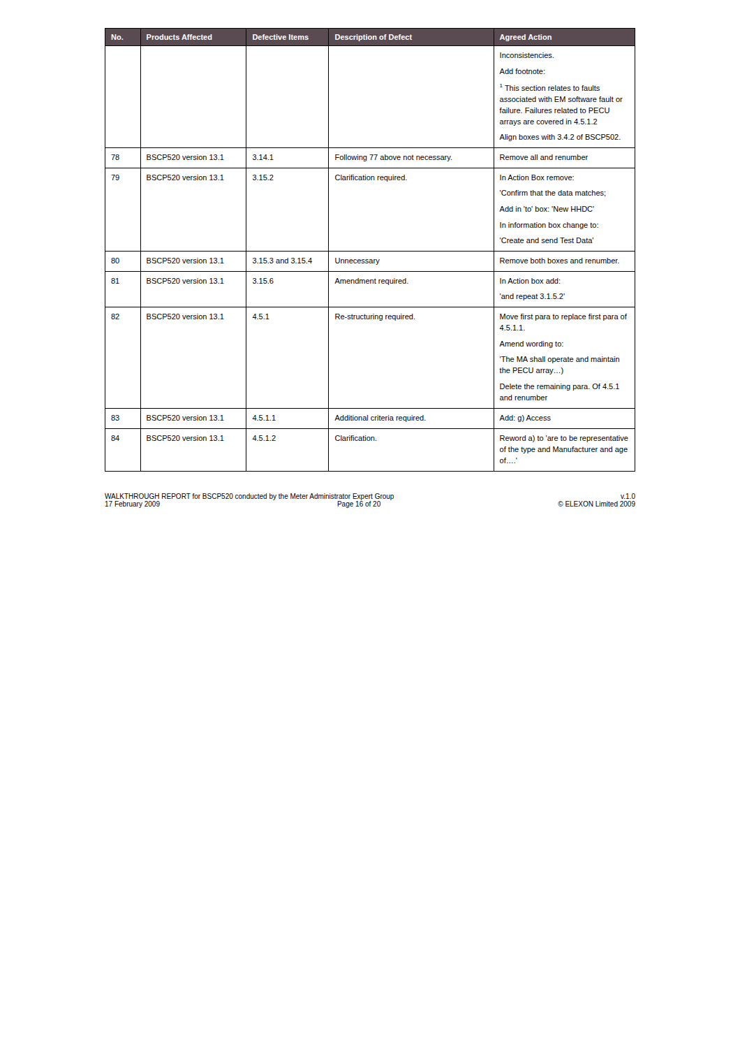| No. | Products Affected | Defective Items | Description of Defect | Agreed Action |
| --- | --- | --- | --- | --- |
| | | | | Inconsistencies. Add footnote: 1 This section relates to faults associated with EM software fault or failure. Failures related to PECU arrays are covered in 4.5.1.2 Align boxes with 3.4.2 of BSCP502. |
| 78 | BSCP520 version 13.1 | 3.14.1 | Following 77 above not necessary. | Remove all and renumber |
| 79 | BSCP520 version 13.1 | 3.15.2 | Clarification required. | In Action Box remove: 'Confirm that the data matches; Add in 'to' box: 'New HHDC' In information box change to: 'Create and send Test Data' |
| 80 | BSCP520 version 13.1 | 3.15.3 and 3.15.4 | Unnecessary | Remove both boxes and renumber. |
| 81 | BSCP520 version 13.1 | 3.15.6 | Amendment required. | In Action box add: 'and repeat 3.1.5.2' |
| 82 | BSCP520 version 13.1 | 4.5.1 | Re-structuring required. | Move first para to replace first para of 4.5.1.1. Amend wording to: 'The MA shall operate and maintain the PECU array…) Delete the remaining para. Of 4.5.1 and renumber |
| 83 | BSCP520 version 13.1 | 4.5.1.1 | Additional criteria required. | Add: g) Access |
| 84 | BSCP520 version 13.1 | 4.5.1.2 | Clarification. | Reword a) to 'are to be representative of the type and Manufacturer and age of….' |
WALKTHROUGH REPORT for BSCP520 conducted by the Meter Administrator Expert Group v.1.0
17 February 2009 Page 16 of 20 © ELEXON Limited 2009